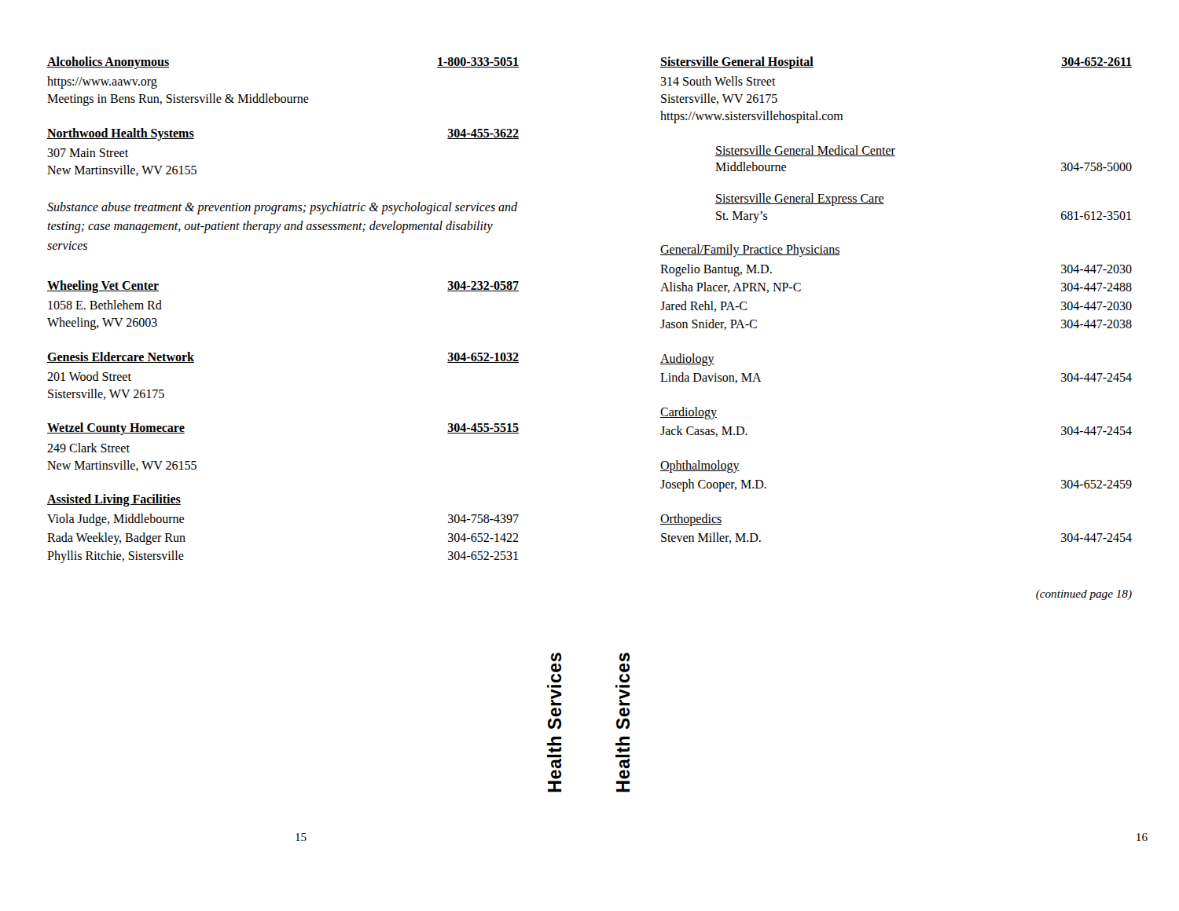Health Services
Alcoholics Anonymous 1-800-333-5051
https://www.aawv.org
Meetings in Bens Run, Sistersville & Middlebourne
Northwood Health Systems 304-455-3622
307 Main Street
New Martinsville, WV 26155
Substance abuse treatment & prevention programs; psychiatric & psychological services and testing; case management, out-patient therapy and assessment; developmental disability services
Wheeling Vet Center 304-232-0587
1058 E. Bethlehem Rd
Wheeling, WV 26003
Genesis Eldercare Network 304-652-1032
201 Wood Street
Sistersville, WV 26175
Wetzel County Homecare 304-455-5515
249 Clark Street
New Martinsville, WV 26155
Assisted Living Facilities
Viola Judge, Middlebourne 304-758-4397
Rada Weekley, Badger Run 304-652-1422
Phyllis Ritchie, Sistersville 304-652-2531
15
Health Services
Sistersville General Hospital 304-652-2611
314 South Wells Street
Sistersville, WV 26175
https://www.sistersvillehospital.com
Sistersville General Medical Center
Middlebourne 304-758-5000
Sistersville General Express Care
St. Mary’s 681-612-3501
General/Family Practice Physicians
Rogelio Bantug, M.D. 304-447-2030
Alisha Placer, APRN, NP-C 304-447-2488
Jared Rehl, PA-C 304-447-2030
Jason Snider, PA-C 304-447-2038
Audiology
Linda Davison, MA 304-447-2454
Cardiology
Jack Casas, M.D. 304-447-2454
Ophthalmology
Joseph Cooper, M.D. 304-652-2459
Orthopedics
Steven Miller, M.D. 304-447-2454
(continued page 18)
16